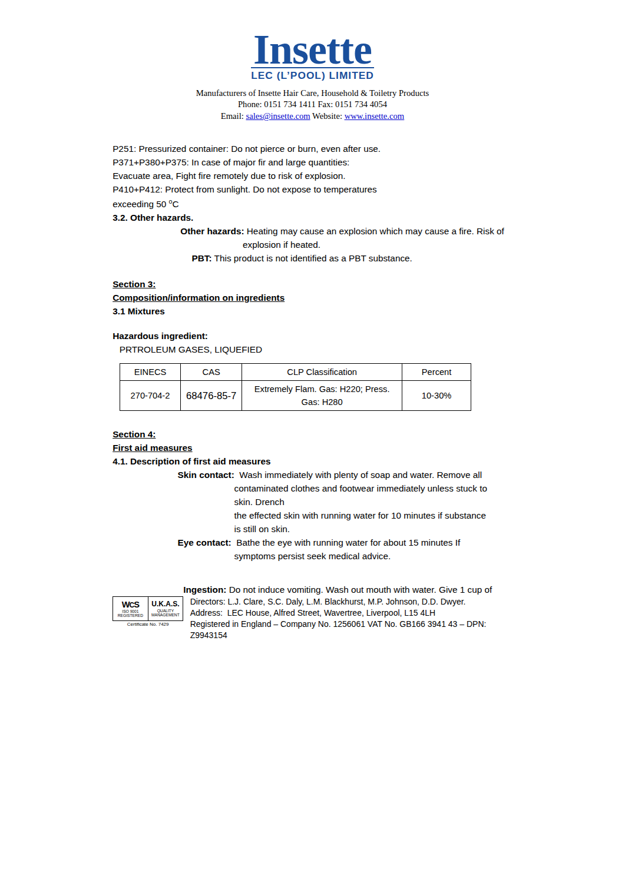Insette
LEC (L’POOL) LIMITED
Manufacturers of Insette Hair Care, Household & Toiletry Products
Phone: 0151 734 1411 Fax: 0151 734 4054
Email: sales@insette.com Website: www.insette.com
P251: Pressurized container: Do not pierce or burn, even after use.
P371+P380+P375: In case of major fir and large quantities:
Evacuate area, Fight fire remotely due to risk of explosion.
P410+P412: Protect from sunlight. Do not expose to temperatures
exceeding 50 oC
3.2. Other hazards.
Other hazards: Heating may cause an explosion which may cause a fire. Risk of
explosion if heated.
PBT: This product is not identified as a PBT substance.
Section 3:
Composition/information on ingredients
3.1 Mixtures
Hazardous ingredient:
PRTROLEUM GASES, LIQUEFIED
| EINECS | CAS | CLP Classification | Percent |
| 270-704-2 | 68476-85-7 | Extremely Flam. Gas: H220; Press. Gas: H280 | 10-30% |
Section 4:
First aid measures
4.1. Description of first aid measures
Skin contact: Wash immediately with plenty of soap and water. Remove all
contaminated clothes and footwear immediately unless stuck to
skin. Drench
the effected skin with running water for 10 minutes if substance
is still on skin.
Eye contact: Bathe the eye with running water for about 15 minutes If
symptoms persist seek medical advice.
Ingestion: Do not induce vomiting. Wash out mouth with water. Give 1 cup of
WCS
ISO 9001
REGISTERED
U.K.A.S.
QUALITY
MANAGEMENT
Certificate No. 7429
Directors: L.J. Clare, S.C. Daly, L.M. Blackhurst, M.P. Johnson, D.D. Dwyer.
Address: LEC House, Alfred Street, Wavertree, Liverpool, L15 4LH
Registered in England – Company No. 1256061 VAT No. GB166 3941 43 – DPN: Z9943154